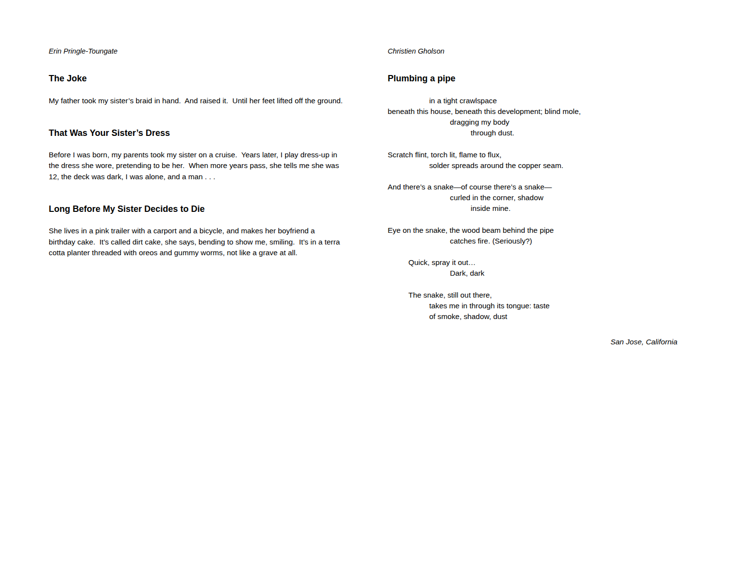Erin Pringle-Toungate
The Joke
My father took my sister’s braid in hand. And raised it. Until her feet lifted off the ground.
That Was Your Sister’s Dress
Before I was born, my parents took my sister on a cruise. Years later, I play dress-up in the dress she wore, pretending to be her. When more years pass, she tells me she was 12, the deck was dark, I was alone, and a man . . .
Long Before My Sister Decides to Die
She lives in a pink trailer with a carport and a bicycle, and makes her boyfriend a birthday cake. It’s called dirt cake, she says, bending to show me, smiling. It’s in a terra cotta planter threaded with oreos and gummy worms, not like a grave at all.
Christien Gholson
Plumbing a pipe
in a tight crawlspace beneath this house, beneath this development; blind mole, dragging my body through dust.
Scratch flint, torch lit, flame to flux, solder spreads around the copper seam.
And there’s a snake—of course there’s a snake— curled in the corner, shadow inside mine.
Eye on the snake, the wood beam behind the pipe catches fire. (Seriously?)
Quick, spray it out… Dark, dark
The snake, still out there, takes me in through its tongue: taste of smoke, shadow, dust
San Jose, California